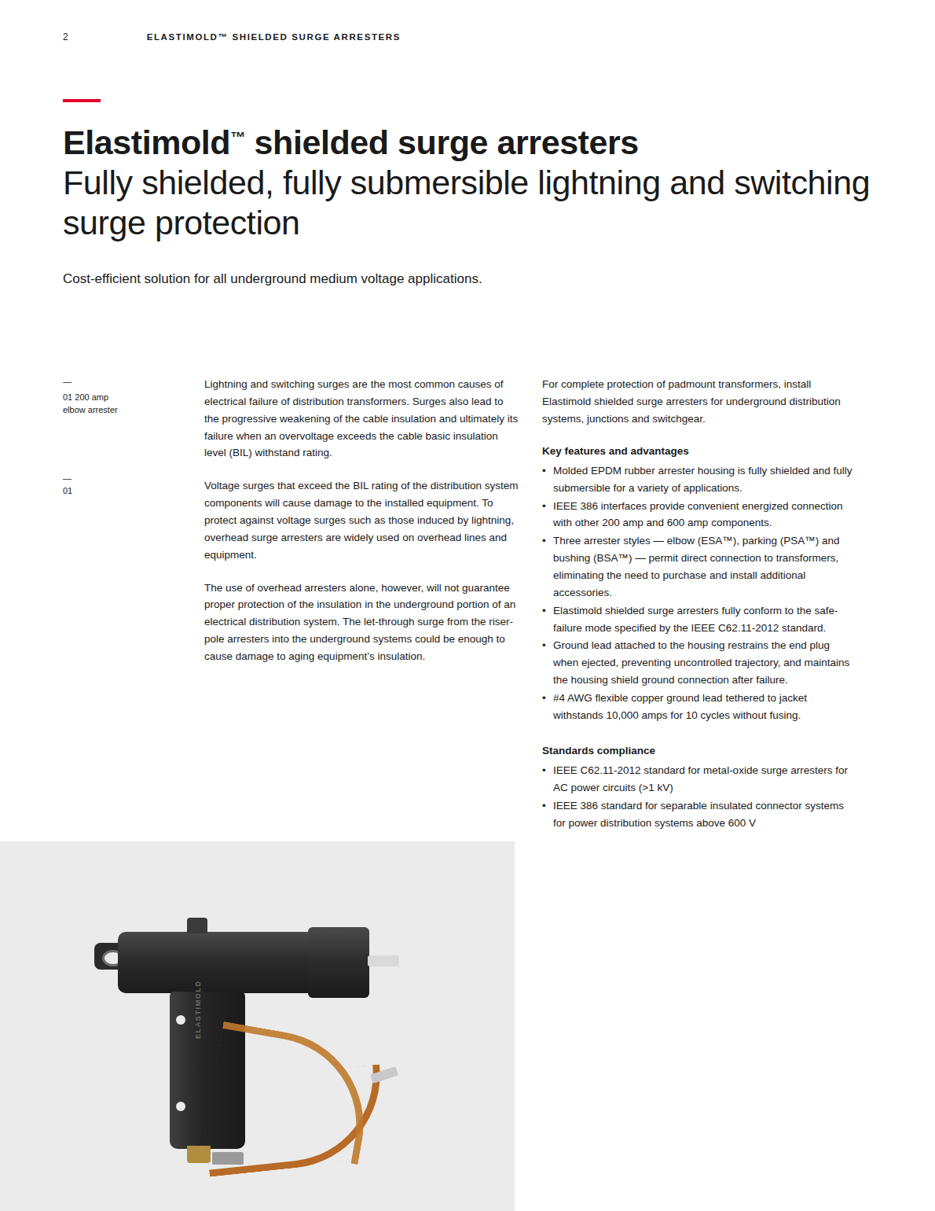2 Elastimold™ shielded surge arresters
Elastimold™ shielded surge arresters
Fully shielded, fully submersible lightning and switching surge protection
Cost-efficient solution for all underground medium voltage applications.
— 01 200 amp
elbow arrester
— 01
Lightning and switching surges are the most common causes of electrical failure of distribution transformers. Surges also lead to the progressive weakening of the cable insulation and ultimately its failure when an overvoltage exceeds the cable basic insulation level (BIL) withstand rating.
Voltage surges that exceed the BIL rating of the distribution system components will cause damage to the installed equipment. To protect against voltage surges such as those induced by lightning, overhead surge arresters are widely used on overhead lines and equipment.
The use of overhead arresters alone, however, will not guarantee proper protection of the insulation in the underground portion of an electrical distribution system. The let-through surge from the riser-pole arresters into the underground systems could be enough to cause damage to aging equipment’s insulation.
For complete protection of padmount transformers, install Elastimold shielded surge arresters for underground distribution systems, junctions and switchgear.
Key features and advantages
Molded EPDM rubber arrester housing is fully shielded and fully submersible for a variety of applications.
IEEE 386 interfaces provide convenient energized connection with other 200 amp and 600 amp components.
Three arrester styles — elbow (ESA™), parking (PSA™) and bushing (BSA™) — permit direct connection to transformers, eliminating the need to purchase and install additional accessories.
Elastimold shielded surge arresters fully conform to the safe-failure mode specified by the IEEE C62.11-2012 standard.
Ground lead attached to the housing restrains the end plug when ejected, preventing uncontrolled trajectory, and maintains the housing shield ground connection after failure.
#4 AWG flexible copper ground lead tethered to jacket withstands 10,000 amps for 10 cycles without fusing.
Standards compliance
IEEE C62.11-2012 standard for metal-oxide surge arresters for AC power circuits (>1 kV)
IEEE 386 standard for separable insulated connector systems for power distribution systems above 600 V
ELASTIMOLD